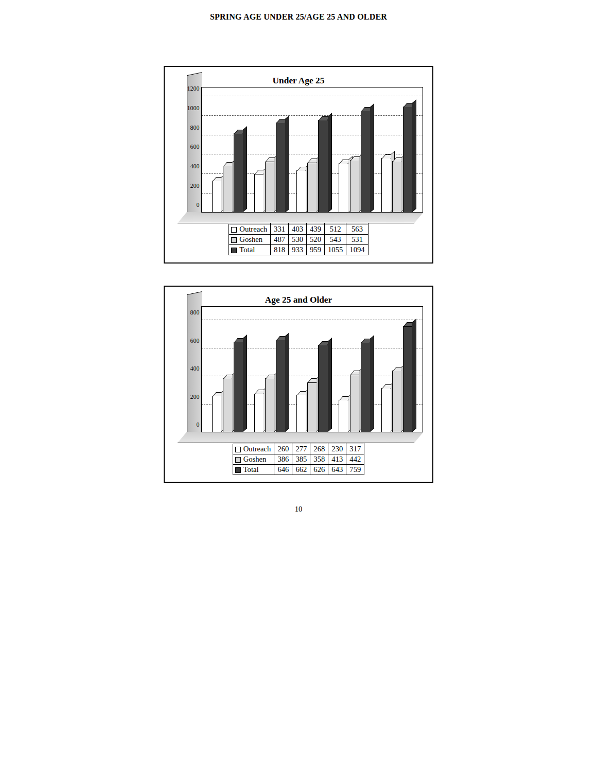SPRING AGE UNDER 25/AGE 25 AND OLDER
Under Age 25
Students
200
400
600
800
1000
1200
0
| Year | 08 | 09 | 10 | 11 | 12 |
| Outreach | 331 | 403 | 439 | 512 | 563 |
| Goshen | 487 | 530 | 520 | 543 | 531 |
| Total | 818 | 933 | 959 | 1055 | 1094 |
Age 25 and Older
Students
200
400
600
800
0
| Year | 08 | 09 | 10 | 11 | 12 |
| Outreach | 260 | 277 | 268 | 230 | 317 |
| Goshen | 386 | 385 | 358 | 413 | 442 |
| Total | 646 | 662 | 626 | 643 | 759 |
10